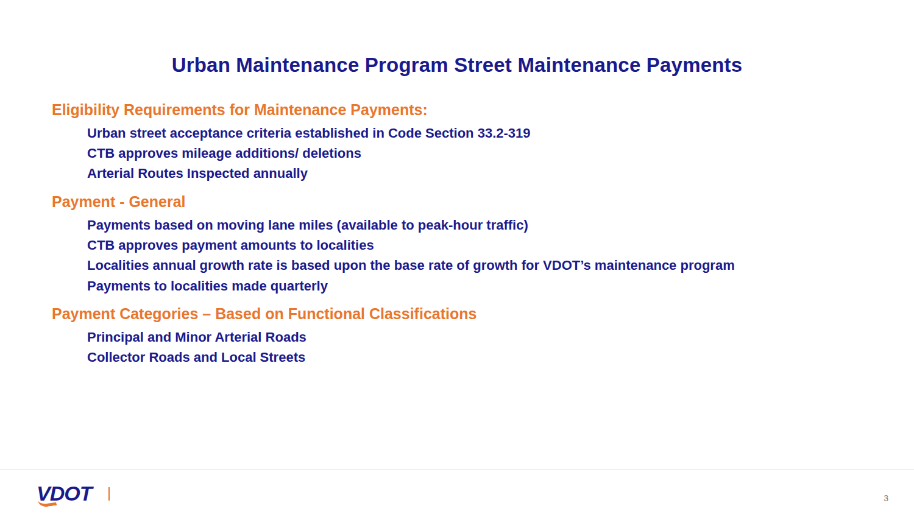Urban Maintenance Program Street Maintenance Payments
Eligibility Requirements for Maintenance Payments:
Urban street acceptance criteria established in Code Section 33.2-319
CTB approves mileage additions/ deletions
Arterial Routes Inspected annually
Payment - General
Payments based on moving lane miles (available to peak-hour traffic)
CTB approves payment amounts to localities
Localities annual growth rate is based upon the base rate of growth for VDOT’s maintenance program
Payments to localities made quarterly
Payment Categories – Based on Functional Classifications
Principal and Minor Arterial Roads
Collector Roads and Local Streets
VDOT
3